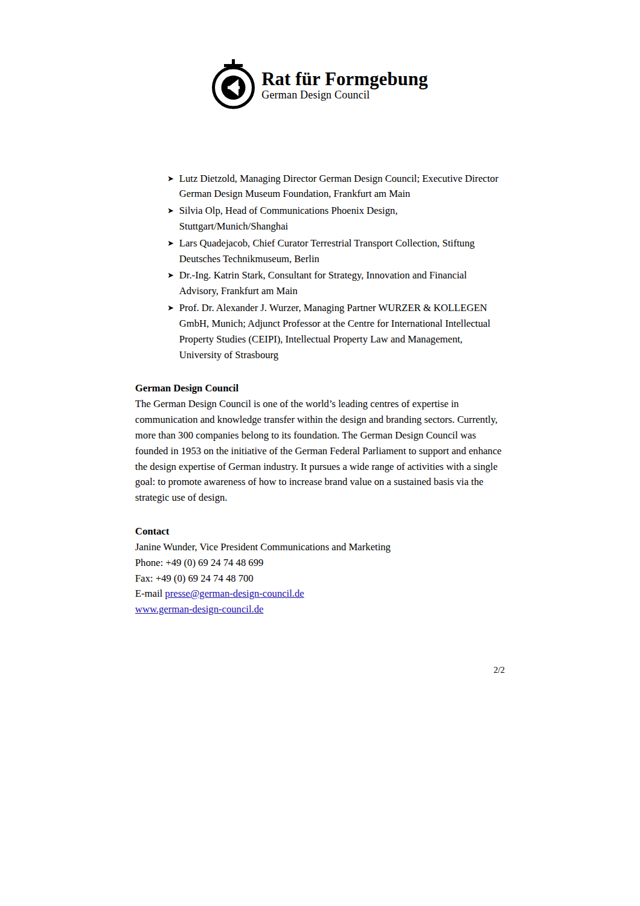Rat für Formgebung
German Design Council
Lutz Dietzold, Managing Director German Design Council; Executive Director German Design Museum Foundation, Frankfurt am Main
Silvia Olp, Head of Communications Phoenix Design, Stuttgart/Munich/Shanghai
Lars Quadejacob, Chief Curator Terrestrial Transport Collection, Stiftung Deutsches Technikmuseum, Berlin
Dr.-Ing. Katrin Stark, Consultant for Strategy, Innovation and Financial Advisory, Frankfurt am Main
Prof. Dr. Alexander J. Wurzer, Managing Partner WURZER & KOLLEGEN GmbH, Munich; Adjunct Professor at the Centre for International Intellectual Property Studies (CEIPI), Intellectual Property Law and Management, University of Strasbourg
German Design Council
The German Design Council is one of the world’s leading centres of expertise in communication and knowledge transfer within the design and branding sectors. Currently, more than 300 companies belong to its foundation. The German Design Council was founded in 1953 on the initiative of the German Federal Parliament to support and enhance the design expertise of German industry. It pursues a wide range of activities with a single goal: to promote awareness of how to increase brand value on a sustained basis via the strategic use of design.
Contact
Janine Wunder, Vice President Communications and Marketing
Phone: +49 (0) 69 24 74 48 699
Fax: +49 (0) 69 24 74 48 700
E-mail presse@german-design-council.de
www.german-design-council.de
2/2